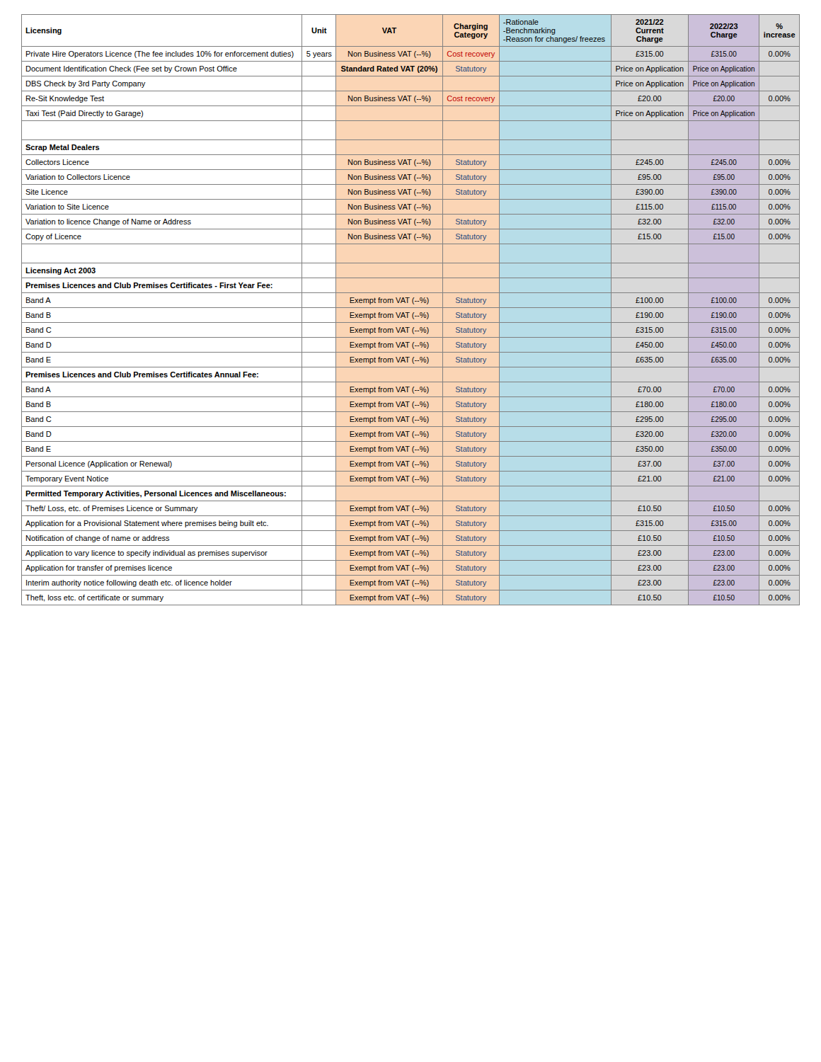| Licensing | Unit | VAT | Charging Category | -Rationale -Benchmarking -Reason for changes/ freezes | 2021/22 Current Charge | 2022/23 Charge | % increase |
| --- | --- | --- | --- | --- | --- | --- | --- |
| Private Hire Operators Licence (The fee includes 10% for enforcement duties) | 5 years | Non Business VAT (--%) | Cost recovery | | £315.00 | £315.00 | 0.00% |
| Document Identification Check (Fee set by Crown Post Office | | Standard Rated VAT (20%) | Statutory | | Price on Application | Price on Application | |
| DBS Check by 3rd Party Company | | | | | Price on Application | Price on Application | |
| Re-Sit Knowledge Test | | Non Business VAT (--%) | Cost recovery | | £20.00 | £20.00 | 0.00% |
| Taxi Test (Paid Directly to Garage) | | | | | Price on Application | Price on Application | |
| Scrap Metal Dealers | | | | | | | |
| Collectors Licence | | Non Business VAT (--%) | Statutory | | £245.00 | £245.00 | 0.00% |
| Variation to Collectors Licence | | Non Business VAT (--%) | Statutory | | £95.00 | £95.00 | 0.00% |
| Site Licence | | Non Business VAT (--%) | Statutory | | £390.00 | £390.00 | 0.00% |
| Variation to Site Licence | | Non Business VAT (--%) | | | £115.00 | £115.00 | 0.00% |
| Variation to licence Change of Name or Address | | Non Business VAT (--%) | Statutory | | £32.00 | £32.00 | 0.00% |
| Copy of Licence | | Non Business VAT (--%) | Statutory | | £15.00 | £15.00 | 0.00% |
| Licensing Act 2003 | | | | | | | |
| Premises Licences and Club Premises Certificates - First Year Fee: | | | | | | | |
| Band A | | Exempt from VAT (--%) | Statutory | | £100.00 | £100.00 | 0.00% |
| Band B | | Exempt from VAT (--%) | Statutory | | £190.00 | £190.00 | 0.00% |
| Band C | | Exempt from VAT (--%) | Statutory | | £315.00 | £315.00 | 0.00% |
| Band D | | Exempt from VAT (--%) | Statutory | | £450.00 | £450.00 | 0.00% |
| Band E | | Exempt from VAT (--%) | Statutory | | £635.00 | £635.00 | 0.00% |
| Premises Licences and Club Premises Certificates Annual Fee: | | | | | | | |
| Band A | | Exempt from VAT (--%) | Statutory | | £70.00 | £70.00 | 0.00% |
| Band B | | Exempt from VAT (--%) | Statutory | | £180.00 | £180.00 | 0.00% |
| Band C | | Exempt from VAT (--%) | Statutory | | £295.00 | £295.00 | 0.00% |
| Band D | | Exempt from VAT (--%) | Statutory | | £320.00 | £320.00 | 0.00% |
| Band E | | Exempt from VAT (--%) | Statutory | | £350.00 | £350.00 | 0.00% |
| Personal Licence (Application or Renewal) | | Exempt from VAT (--%) | Statutory | | £37.00 | £37.00 | 0.00% |
| Temporary Event Notice | | Exempt from VAT (--%) | Statutory | | £21.00 | £21.00 | 0.00% |
| Permitted Temporary Activities, Personal Licences and Miscellaneous: | | | | | | | |
| Theft/ Loss, etc. of Premises Licence or Summary | | Exempt from VAT (--%) | Statutory | | £10.50 | £10.50 | 0.00% |
| Application for a Provisional Statement where premises being built etc. | | Exempt from VAT (--%) | Statutory | | £315.00 | £315.00 | 0.00% |
| Notification of change of name or address | | Exempt from VAT (--%) | Statutory | | £10.50 | £10.50 | 0.00% |
| Application to vary licence to specify individual as premises supervisor | | Exempt from VAT (--%) | Statutory | | £23.00 | £23.00 | 0.00% |
| Application for transfer of premises licence | | Exempt from VAT (--%) | Statutory | | £23.00 | £23.00 | 0.00% |
| Interim authority notice following death etc. of licence holder | | Exempt from VAT (--%) | Statutory | | £23.00 | £23.00 | 0.00% |
| Theft, loss etc. of certificate or summary | | Exempt from VAT (--%) | Statutory | | £10.50 | £10.50 | 0.00% |